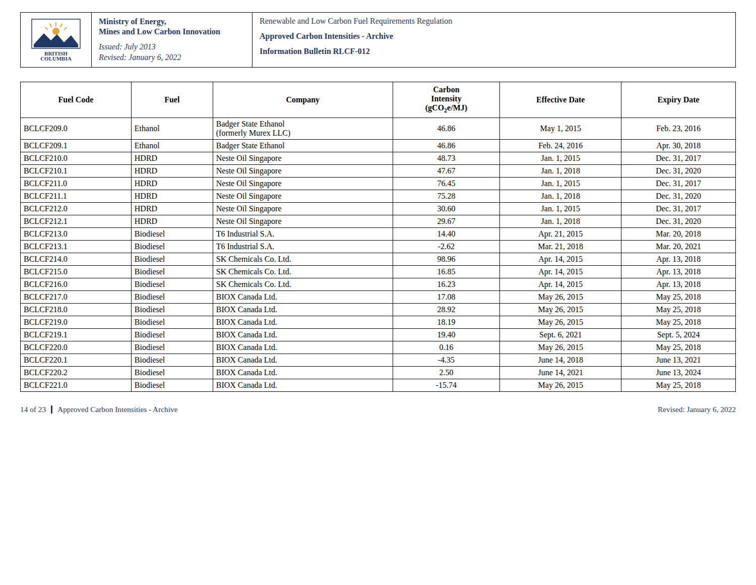BRITISH COLUMBIA
Ministry of Energy,
Mines and Low Carbon Innovation
Issued: July 2013
Revised: January 6, 2022
Renewable and Low Carbon Fuel Requirements Regulation
Approved Carbon Intensities - Archive
Information Bulletin RLCF-012
| Fuel Code | Fuel | Company | Carbon Intensity (gCO 2 e/MJ) | Effective Date | Expiry Date |
| --- | --- | --- | --- | --- | --- |
| BCLCF209.0 | Ethanol | Badger State Ethanol (formerly Murex LLC) | 46.86 | May 1, 2015 | Feb. 23, 2016 |
| BCLCF209.1 | Ethanol | Badger State Ethanol | 46.86 | Feb. 24, 2016 | Apr. 30, 2018 |
| BCLCF210.0 | HDRD | Neste Oil Singapore | 48.73 | Jan. 1, 2015 | Dec. 31, 2017 |
| BCLCF210.1 | HDRD | Neste Oil Singapore | 47.67 | Jan. 1, 2018 | Dec. 31, 2020 |
| BCLCF211.0 | HDRD | Neste Oil Singapore | 76.45 | Jan. 1, 2015 | Dec. 31, 2017 |
| BCLCF211.1 | HDRD | Neste Oil Singapore | 75.28 | Jan. 1, 2018 | Dec. 31, 2020 |
| BCLCF212.0 | HDRD | Neste Oil Singapore | 30.60 | Jan. 1, 2015 | Dec. 31, 2017 |
| BCLCF212.1 | HDRD | Neste Oil Singapore | 29.67 | Jan. 1, 2018 | Dec. 31, 2020 |
| BCLCF213.0 | Biodiesel | T6 Industrial S.A. | 14.40 | Apr. 21, 2015 | Mar. 20, 2018 |
| BCLCF213.1 | Biodiesel | T6 Industrial S.A. | -2.62 | Mar. 21, 2018 | Mar. 20, 2021 |
| BCLCF214.0 | Biodiesel | SK Chemicals Co. Ltd. | 98.96 | Apr. 14, 2015 | Apr. 13, 2018 |
| BCLCF215.0 | Biodiesel | SK Chemicals Co. Ltd. | 16.85 | Apr. 14, 2015 | Apr. 13, 2018 |
| BCLCF216.0 | Biodiesel | SK Chemicals Co. Ltd. | 16.23 | Apr. 14, 2015 | Apr. 13, 2018 |
| BCLCF217.0 | Biodiesel | BIOX Canada Ltd. | 17.08 | May 26, 2015 | May 25, 2018 |
| BCLCF218.0 | Biodiesel | BIOX Canada Ltd. | 28.92 | May 26, 2015 | May 25, 2018 |
| BCLCF219.0 | Biodiesel | BIOX Canada Ltd. | 18.19 | May 26, 2015 | May 25, 2018 |
| BCLCF219.1 | Biodiesel | BIOX Canada Ltd. | 19.40 | Sept. 6, 2021 | Sept. 5, 2024 |
| BCLCF220.0 | Biodiesel | BIOX Canada Ltd. | 0.16 | May 26, 2015 | May 25, 2018 |
| BCLCF220.1 | Biodiesel | BIOX Canada Ltd. | -4.35 | June 14, 2018 | June 13, 2021 |
| BCLCF220.2 | Biodiesel | BIOX Canada Ltd. | 2.50 | June 14, 2021 | June 13, 2024 |
| BCLCF221.0 | Biodiesel | BIOX Canada Ltd. | -15.74 | May 26, 2015 | May 25, 2018 |
14 of 23 Approved Carbon Intensities - Archive
Revised: January 6, 2022